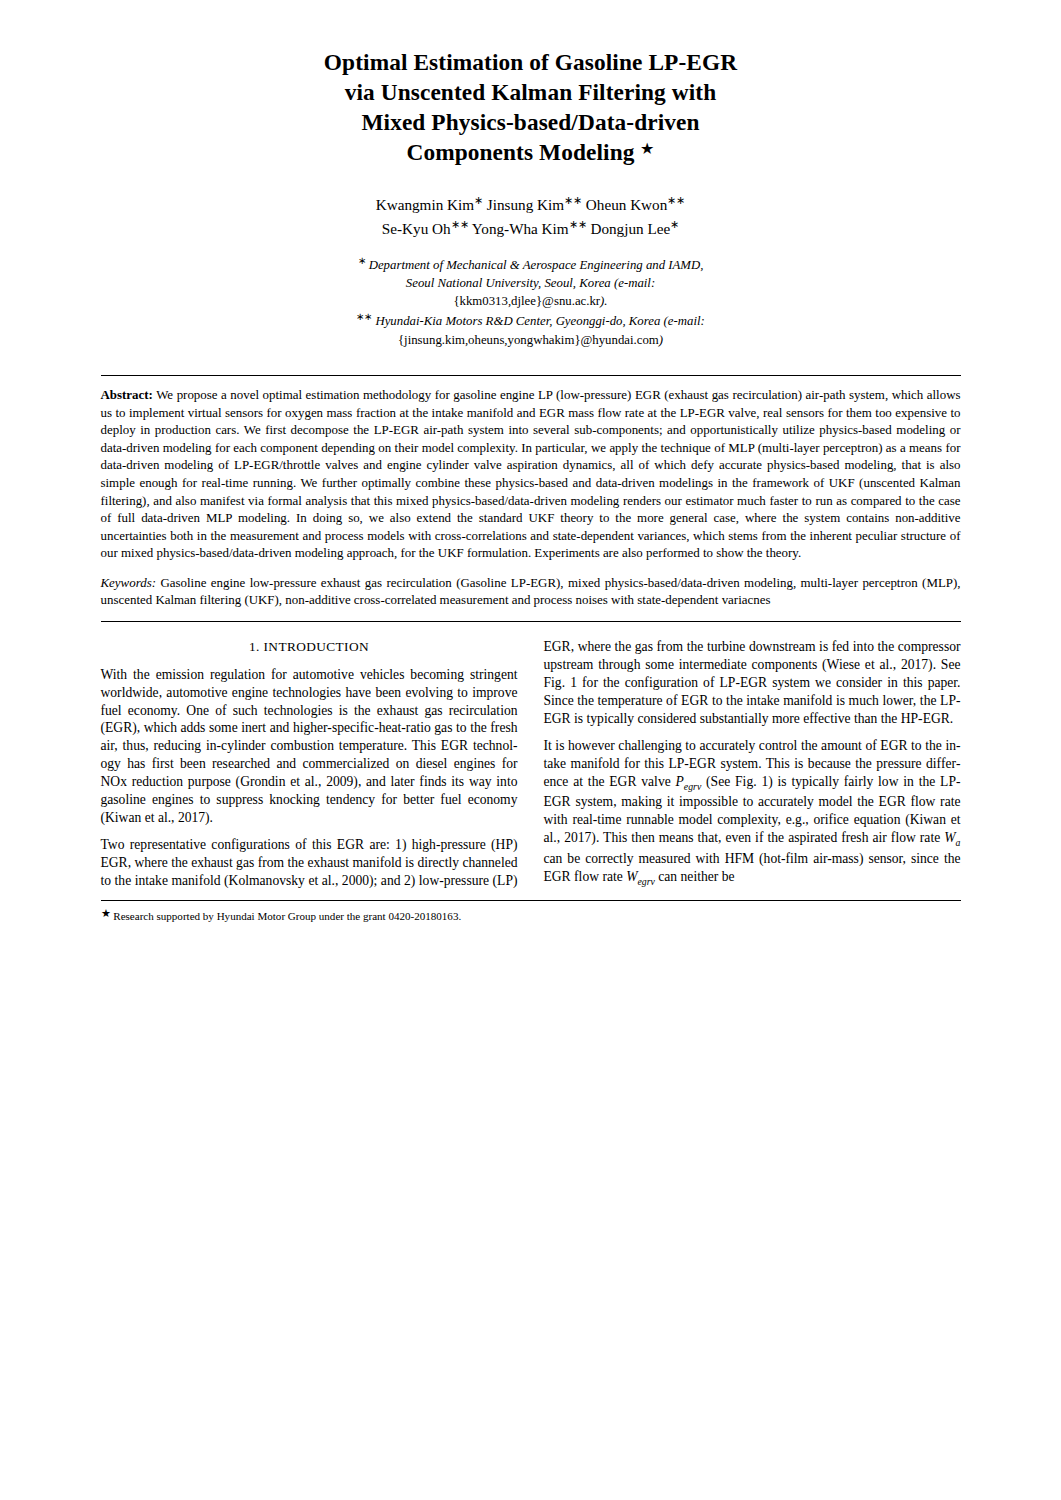Optimal Estimation of Gasoline LP-EGR
via Unscented Kalman Filtering with
Mixed Physics-based/Data-driven
Components Modeling ★
Kwangmin Kim∗ Jinsung Kim∗∗ Oheun Kwon∗∗
Se-Kyu Oh∗∗ Yong-Wha Kim∗∗ Dongjun Lee∗
∗ Department of Mechanical & Aerospace Engineering and IAMD,
Seoul National University, Seoul, Korea (e-mail:
{kkm0313,djlee}@snu.ac.kr).
∗∗ Hyundai-Kia Motors R&D Center, Gyeonggi-do, Korea (e-mail:
{jinsung.kim,oheuns,yongwhakim}@hyundai.com)
Abstract: We propose a novel optimal estimation methodology for gasoline engine LP (low-pressure) EGR (exhaust gas recirculation) air-path system, which allows us to implement virtual sensors for oxygen mass fraction at the intake manifold and EGR mass flow rate at the LP-EGR valve, real sensors for them too expensive to deploy in production cars. We first decompose the LP-EGR air-path system into several sub-components; and opportunistically utilize physics-based modeling or data-driven modeling for each component depending on their model complexity. In particular, we apply the technique of MLP (multi-layer perceptron) as a means for data-driven modeling of LP-EGR/throttle valves and engine cylinder valve aspiration dynamics, all of which defy accurate physics-based modeling, that is also simple enough for real-time running. We further optimally combine these physics-based and data-driven modelings in the framework of UKF (unscented Kalman filtering), and also manifest via formal analysis that this mixed physics-based/data-driven modeling renders our estimator much faster to run as compared to the case of full data-driven MLP modeling. In doing so, we also extend the standard UKF theory to the more general case, where the system contains non-additive uncertainties both in the measurement and process models with cross-correlations and state-dependent variances, which stems from the inherent peculiar structure of our mixed physics-based/data-driven modeling approach, for the UKF formulation. Experiments are also performed to show the theory.
Keywords: Gasoline engine low-pressure exhaust gas recirculation (Gasoline LP-EGR), mixed physics-based/data-driven modeling, multi-layer perceptron (MLP), unscented Kalman filtering (UKF), non-additive cross-correlated measurement and process noises with state-dependent variacnes
1. Introduction
With the emission regulation for automotive vehicles becoming stringent worldwide, automotive engine technologies have been evolving to improve fuel economy. One of such technologies is the exhaust gas recirculation (EGR), which adds some inert and higher-specific-heat-ratio gas to the fresh air, thus, reducing in-cylinder combustion temperature. This EGR technology has first been researched and commercialized on diesel engines for NOx reduction purpose (Grondin et al., 2009), and later finds its way into gasoline engines to suppress knocking tendency for better fuel economy (Kiwan et al., 2017).
Two representative configurations of this EGR are: 1) high-pressure (HP) EGR, where the exhaust gas from the exhaust manifold is directly channeled to the intake manifold (Kolmanovsky et al., 2000); and 2) low-pressure (LP) EGR, where the gas from the turbine downstream is fed into the compressor upstream through some intermediate components (Wiese et al., 2017). See Fig. 1 for the configuration of LP-EGR system we consider in this paper. Since the temperature of EGR to the intake manifold is much lower, the LP-EGR is typically considered substantially more effective than the HP-EGR.
It is however challenging to accurately control the amount of EGR to the intake manifold for this LP-EGR system. This is because the pressure difference at the EGR valve Pegrv (See Fig. 1) is typically fairly low in the LP-EGR system, making it impossible to accurately model the EGR flow rate with real-time runnable model complexity, e.g., orifice equation (Kiwan et al., 2017). This then means that, even if the aspirated fresh air flow rate Wa can be correctly measured with HFM (hot-film air-mass) sensor, since the EGR flow rate Wegrv can neither be
★ Research supported by Hyundai Motor Group under the grant 0420-20180163.